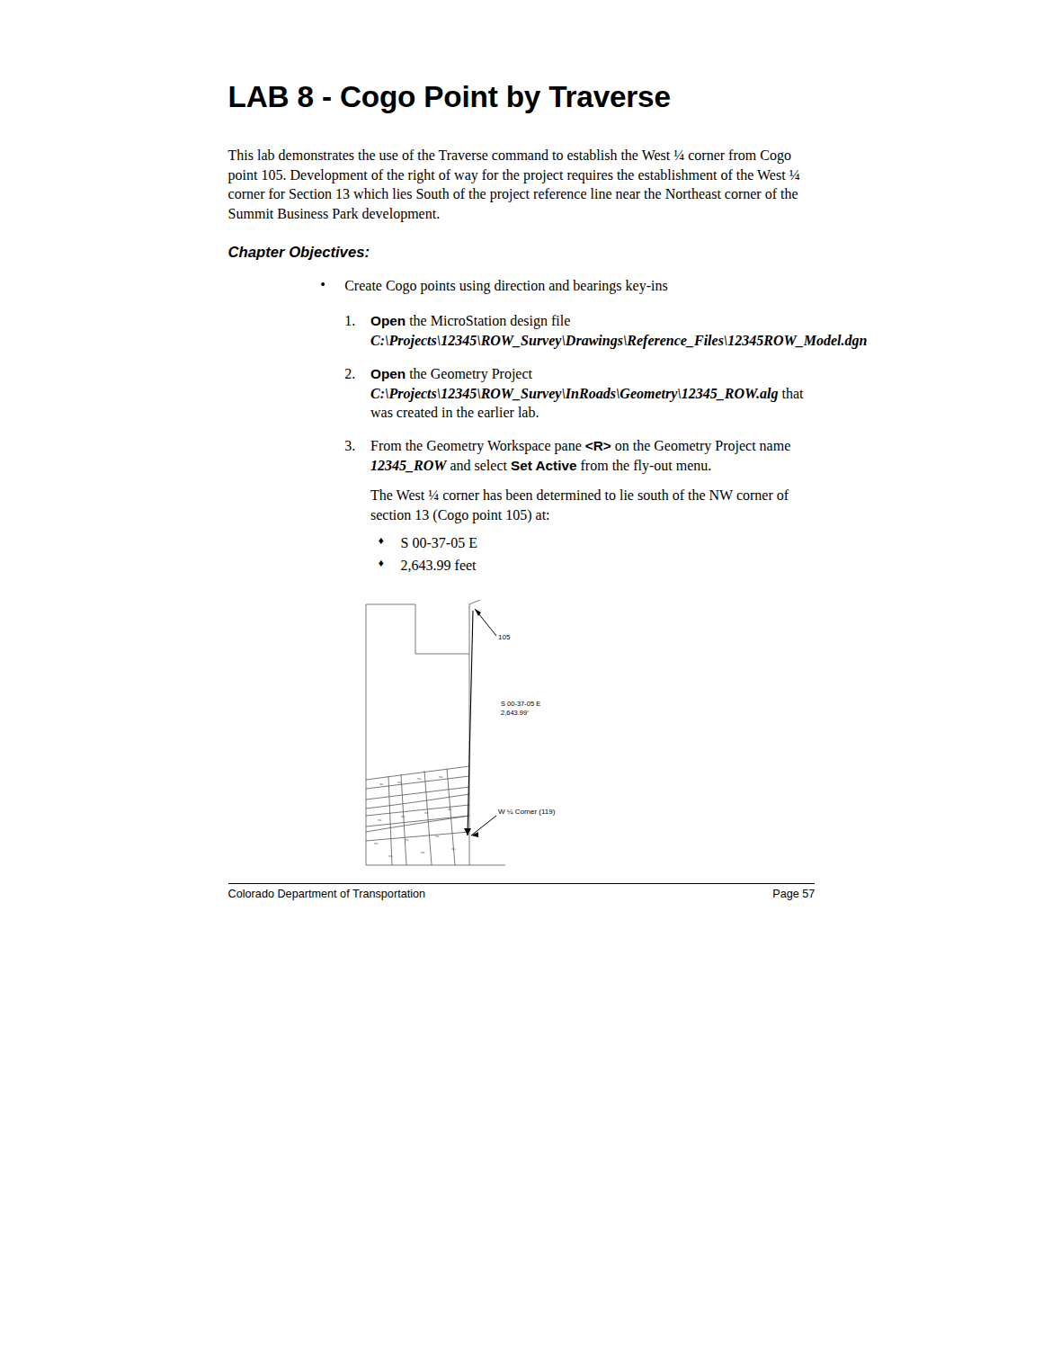LAB 8 - Cogo Point by Traverse
This lab demonstrates the use of the Traverse command to establish the West ¼ corner from Cogo point 105. Development of the right of way for the project requires the establishment of the West ¼ corner for Section 13 which lies South of the project reference line near the Northeast corner of the Summit Business Park development.
Chapter Objectives:
Create Cogo points using direction and bearings key-ins
Open the MicroStation design file C:\Projects\12345\ROW_Survey\Drawings\Reference_Files\12345ROW_Model.dgn
Open the Geometry Project C:\Projects\12345\ROW_Survey\InRoads\Geometry\12345_ROW.alg that was created in the earlier lab.
From the Geometry Workspace pane <R> on the Geometry Project name 12345_ROW and select Set Active from the fly-out menu.
The West ¼ corner has been determined to lie south of the NW corner of section 13 (Cogo point 105) at:
S 00-37-05 E
2,643.99 feet
sta sta sta sta sta sta sta sta sta sta sta sta sta sta 105 S 00-37-05 E 2,643.99’ W ¼ Corner (119)
Colorado Department of Transportation
Page 57